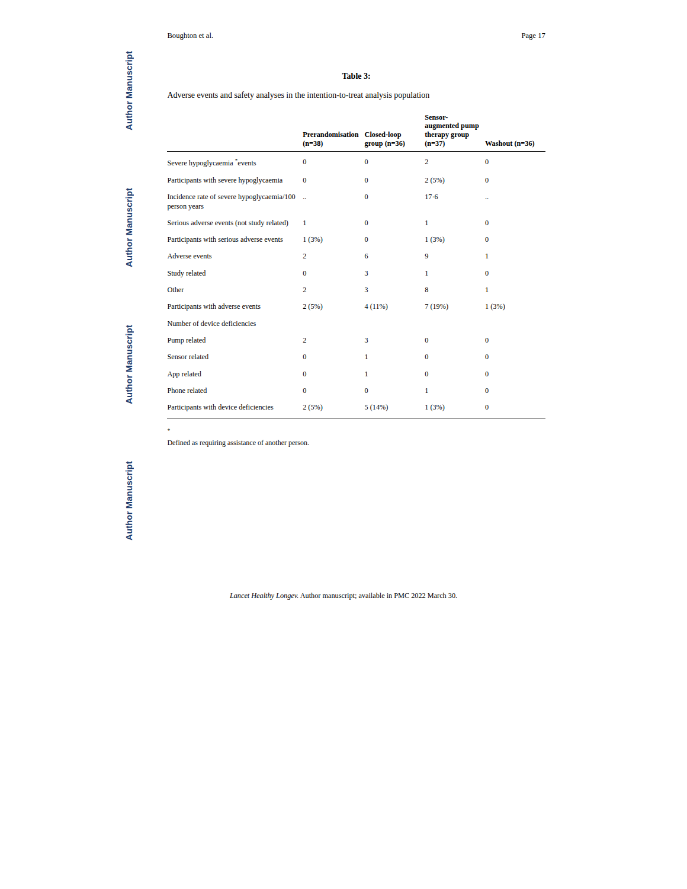Author Manuscript Author Manuscript Author Manuscript Author Manuscript
Boughton et al.
Page 17
Table 3:
Adverse events and safety analyses in the intention-to-treat analysis population
| | Prerandomisation (n=38) | Closed-loop group (n=36) | Sensor-augmented pump therapy group (n=37) | Washout (n=36) |
| --- | --- | --- | --- | --- |
| Severe hypoglycaemia * events | 0 | 0 | 2 | 0 |
| Participants with severe hypoglycaemia | 0 | 0 | 2 (5%) | 0 |
| Incidence rate of severe hypoglycaemia/100 person years | .. | 0 | 17·6 | .. |
| Serious adverse events (not study related) | 1 | 0 | 1 | 0 |
| Participants with serious adverse events | 1 (3%) | 0 | 1 (3%) | 0 |
| Adverse events | 2 | 6 | 9 | 1 |
| Study related | 0 | 3 | 1 | 0 |
| Other | 2 | 3 | 8 | 1 |
| Participants with adverse events | 2 (5%) | 4 (11%) | 7 (19%) | 1 (3%) |
| Number of device deficiencies | | | | |
| Pump related | 2 | 3 | 0 | 0 |
| Sensor related | 0 | 1 | 0 | 0 |
| App related | 0 | 1 | 0 | 0 |
| Phone related | 0 | 0 | 1 | 0 |
| Participants with device deficiencies | 2 (5%) | 5 (14%) | 1 (3%) | 0 |
*
Defined as requiring assistance of another person.
Lancet Healthy Longev. Author manuscript; available in PMC 2022 March 30.